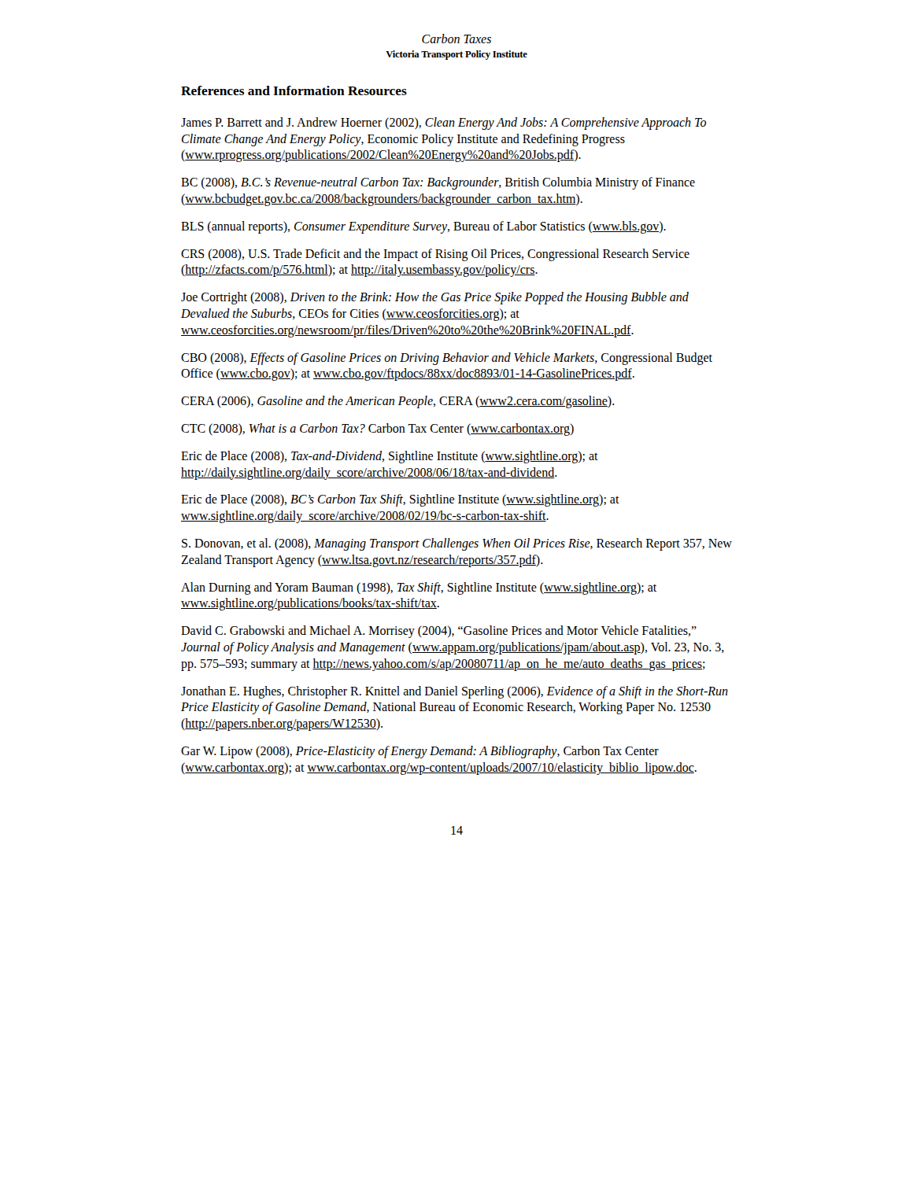Carbon Taxes
Victoria Transport Policy Institute
References and Information Resources
James P. Barrett and J. Andrew Hoerner (2002), Clean Energy And Jobs: A Comprehensive Approach To Climate Change And Energy Policy, Economic Policy Institute and Redefining Progress (www.rprogress.org/publications/2002/Clean%20Energy%20and%20Jobs.pdf).
BC (2008), B.C.’s Revenue-neutral Carbon Tax: Backgrounder, British Columbia Ministry of Finance (www.bcbudget.gov.bc.ca/2008/backgrounders/backgrounder_carbon_tax.htm).
BLS (annual reports), Consumer Expenditure Survey, Bureau of Labor Statistics (www.bls.gov).
CRS (2008), U.S. Trade Deficit and the Impact of Rising Oil Prices, Congressional Research Service (http://zfacts.com/p/576.html); at http://italy.usembassy.gov/policy/crs.
Joe Cortright (2008), Driven to the Brink: How the Gas Price Spike Popped the Housing Bubble and Devalued the Suburbs, CEOs for Cities (www.ceosforcities.org); at www.ceosforcities.org/newsroom/pr/files/Driven%20to%20the%20Brink%20FINAL.pdf.
CBO (2008), Effects of Gasoline Prices on Driving Behavior and Vehicle Markets, Congressional Budget Office (www.cbo.gov); at www.cbo.gov/ftpdocs/88xx/doc8893/01-14-GasolinePrices.pdf.
CERA (2006), Gasoline and the American People, CERA (www2.cera.com/gasoline).
CTC (2008), What is a Carbon Tax? Carbon Tax Center (www.carbontax.org)
Eric de Place (2008), Tax-and-Dividend, Sightline Institute (www.sightline.org); at http://daily.sightline.org/daily_score/archive/2008/06/18/tax-and-dividend.
Eric de Place (2008), BC’s Carbon Tax Shift, Sightline Institute (www.sightline.org); at www.sightline.org/daily_score/archive/2008/02/19/bc-s-carbon-tax-shift.
S. Donovan, et al. (2008), Managing Transport Challenges When Oil Prices Rise, Research Report 357, New Zealand Transport Agency (www.ltsa.govt.nz/research/reports/357.pdf).
Alan Durning and Yoram Bauman (1998), Tax Shift, Sightline Institute (www.sightline.org); at www.sightline.org/publications/books/tax-shift/tax.
David C. Grabowski and Michael A. Morrisey (2004), “Gasoline Prices and Motor Vehicle Fatalities,” Journal of Policy Analysis and Management (www.appam.org/publications/jpam/about.asp), Vol. 23, No. 3, pp. 575–593; summary at http://news.yahoo.com/s/ap/20080711/ap_on_he_me/auto_deaths_gas_prices;
Jonathan E. Hughes, Christopher R. Knittel and Daniel Sperling (2006), Evidence of a Shift in the Short-Run Price Elasticity of Gasoline Demand, National Bureau of Economic Research, Working Paper No. 12530 (http://papers.nber.org/papers/W12530).
Gar W. Lipow (2008), Price-Elasticity of Energy Demand: A Bibliography, Carbon Tax Center (www.carbontax.org); at www.carbontax.org/wp-content/uploads/2007/10/elasticity_biblio_lipow.doc.
14